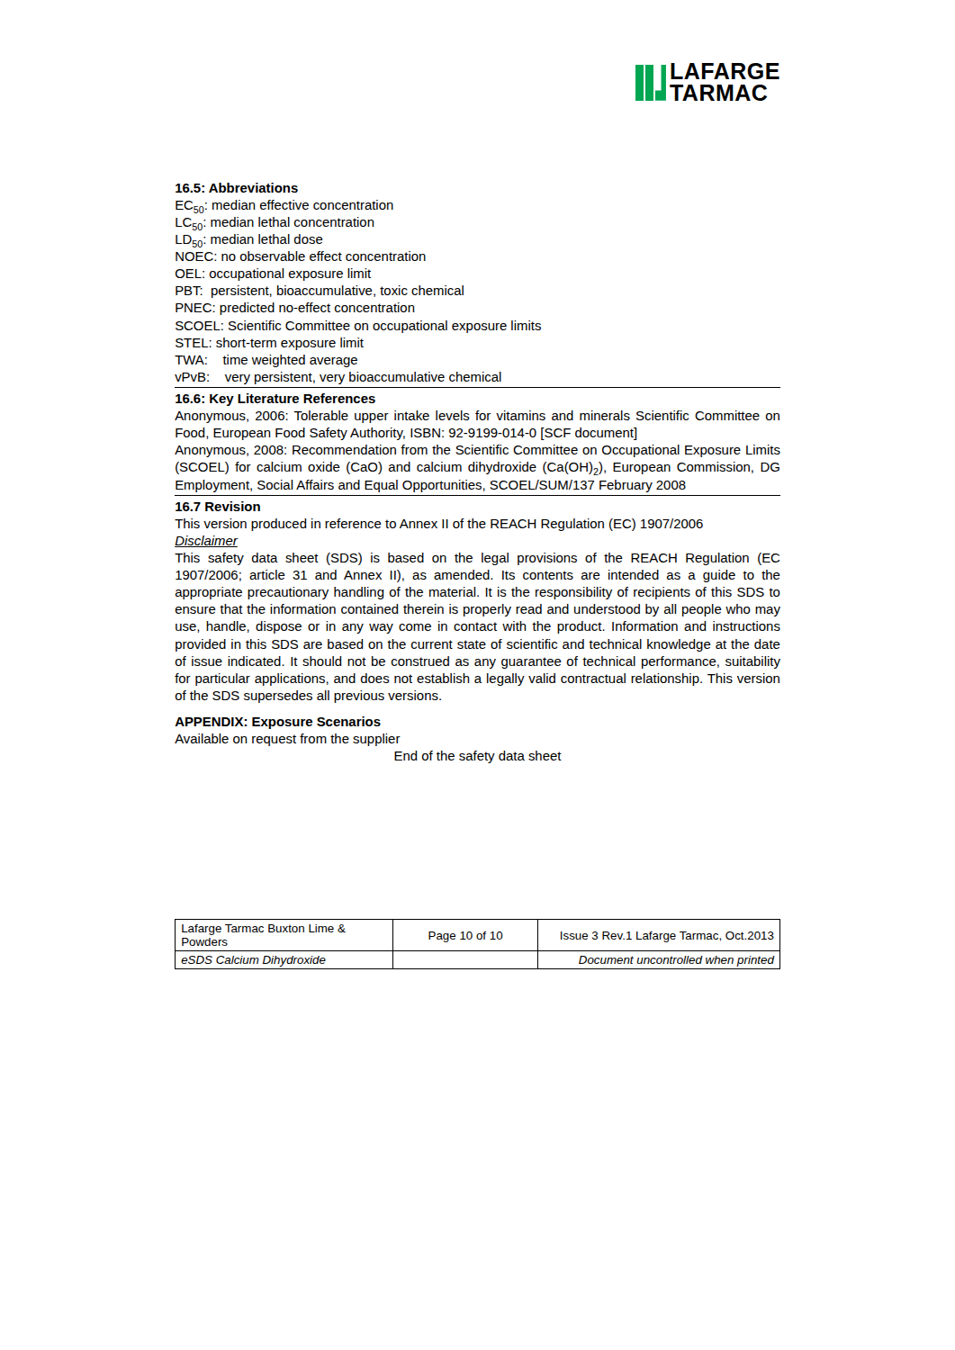LAFARGE
TARMAC
16.5: Abbreviations
EC50: median effective concentration
LC50: median lethal concentration
LD50: median lethal dose
NOEC: no observable effect concentration
OEL: occupational exposure limit
PBT: persistent, bioaccumulative, toxic chemical
PNEC: predicted no-effect concentration
SCOEL: Scientific Committee on occupational exposure limits
STEL: short-term exposure limit
TWA: time weighted average
vPvB: very persistent, very bioaccumulative chemical
16.6: Key Literature References
Anonymous, 2006: Tolerable upper intake levels for vitamins and minerals Scientific Committee on Food, European Food Safety Authority, ISBN: 92-9199-014-0 [SCF document]
Anonymous, 2008: Recommendation from the Scientific Committee on Occupational Exposure Limits (SCOEL) for calcium oxide (CaO) and calcium dihydroxide (Ca(OH)2), European Commission, DG Employment, Social Affairs and Equal Opportunities, SCOEL/SUM/137 February 2008
16.7 Revision
This version produced in reference to Annex II of the REACH Regulation (EC) 1907/2006
Disclaimer
This safety data sheet (SDS) is based on the legal provisions of the REACH Regulation (EC 1907/2006; article 31 and Annex II), as amended. Its contents are intended as a guide to the appropriate precautionary handling of the material. It is the responsibility of recipients of this SDS to ensure that the information contained therein is properly read and understood by all people who may use, handle, dispose or in any way come in contact with the product. Information and instructions provided in this SDS are based on the current state of scientific and technical knowledge at the date of issue indicated. It should not be construed as any guarantee of technical performance, suitability for particular applications, and does not establish a legally valid contractual relationship. This version of the SDS supersedes all previous versions.
APPENDIX: Exposure Scenarios
Available on request from the supplier
End of the safety data sheet
| Lafarge Tarmac Buxton Lime & Powders | Page 10 of 10 | Issue 3 Rev.1 Lafarge Tarmac, Oct.2013 |
| eSDS Calcium Dihydroxide | | Document uncontrolled when printed |